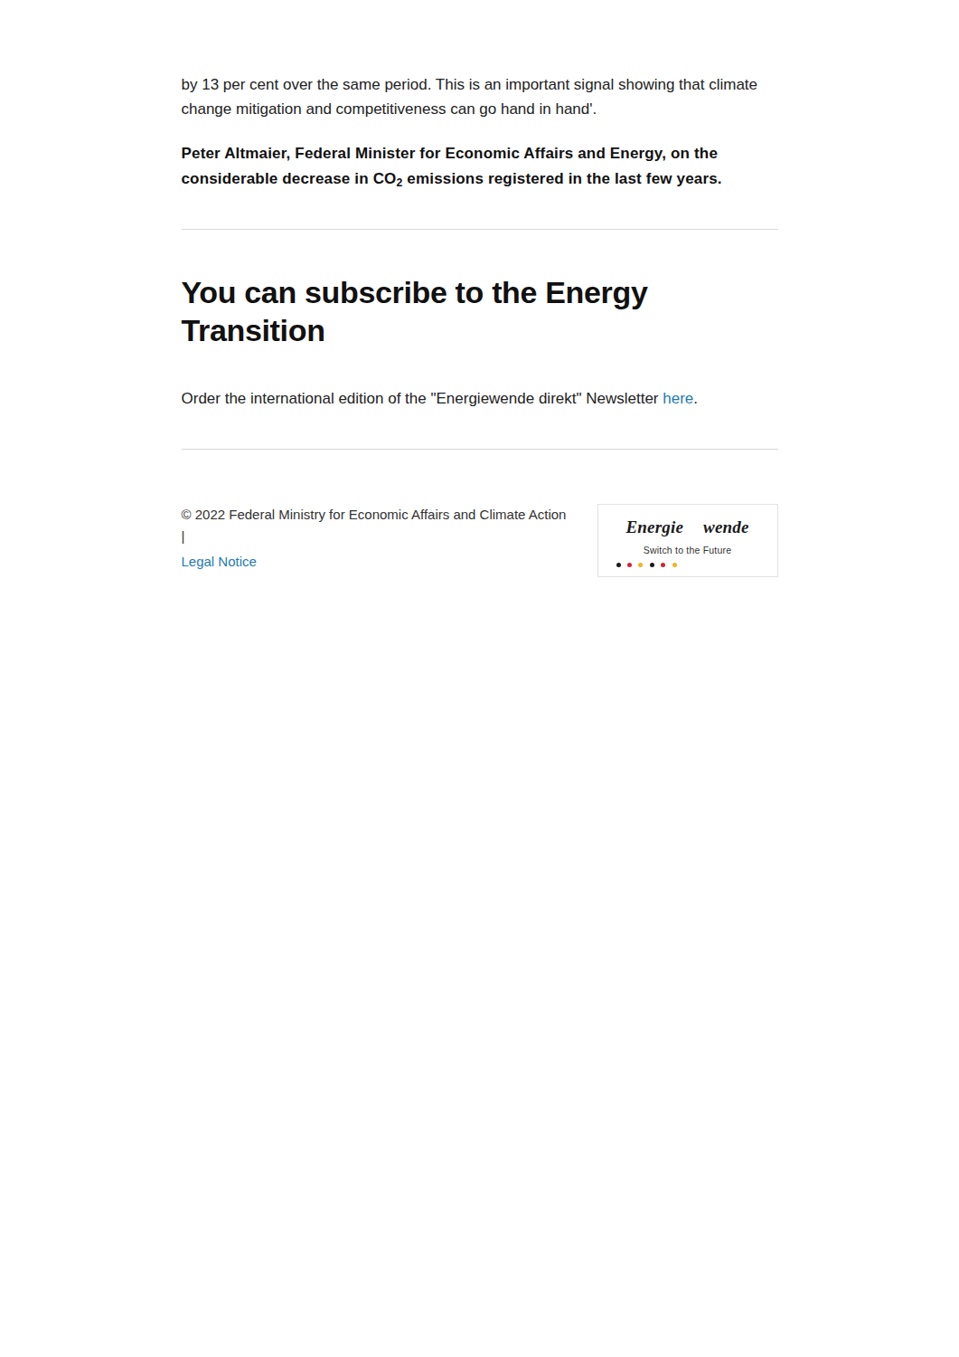by 13 per cent over the same period. This is an important signal showing that climate change mitigation and competitiveness can go hand in hand'.
Peter Altmaier, Federal Minister for Economic Affairs and Energy, on the considerable decrease in CO2 emissions registered in the last few years.
You can subscribe to the Energy Transition
Order the international edition of the "Energiewende direkt" Newsletter here.
© 2022 Federal Ministry for Economic Affairs and Climate Action |
Legal Notice
Energiewende
Switch to the Future